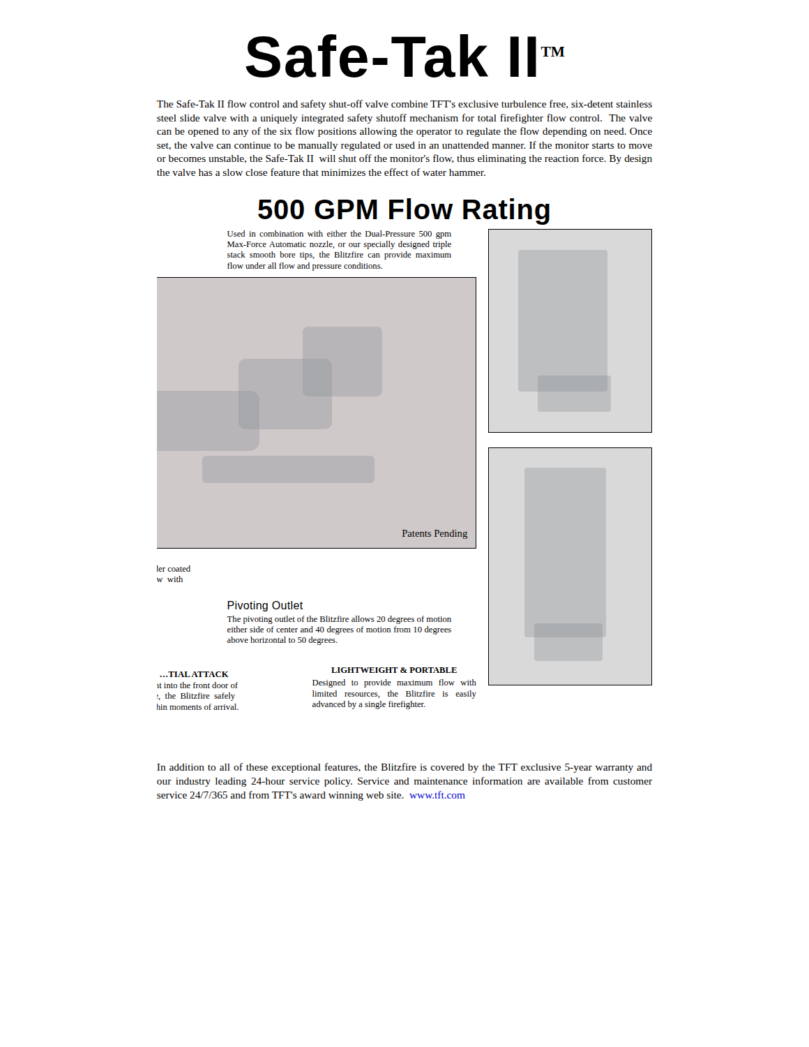Safe-Tak IITM
The Safe-Tak II flow control and safety shut-off valve combine TFT's exclusive turbulence free, six-detent stainless steel slide valve with a uniquely integrated safety shutoff mechanism for total firefighter flow control. The valve can be opened to any of the six flow positions allowing the operator to regulate the flow depending on need. Once set, the valve can continue to be manually regulated or used in an unattended manner. If the monitor starts to move or becomes unstable, the Safe-Tak II will shut off the monitor's flow, thus eliminating the reaction force. By design the valve has a slow close feature that minimizes the effect of water hammer.
500 GPM Flow Rating
Used in combination with either the Dual-Pressure 500 gpm Max-Force Automatic nozzle, or our specially designed triple stack smooth bore tips, the Blitzfire can provide maximum flow under all flow and pressure conditions.
Patents Pending
…ISH …y is powder coated
…mum flow with
…s.
Pivoting Outlet
The pivoting outlet of the Blitzfire allows 20 degrees of motion either side of center and 40 degrees of motion from 10 degrees above horizontal to 50 degrees.
LIGHTWEIGHT & PORTABLE Designed to provide maximum flow with limited resources, the Blitzfire is easily advanced by a single firefighter.
…TIAL ATTACK …ected right into the front door of
…cture fire, the Blitzfire safely
… flow within moments of arrival.
In addition to all of these exceptional features, the Blitzfire is covered by the TFT exclusive 5-year warranty and our industry leading 24-hour service policy. Service and maintenance information are available from customer service 24/7/365 and from TFT's award winning web site. www.tft.com